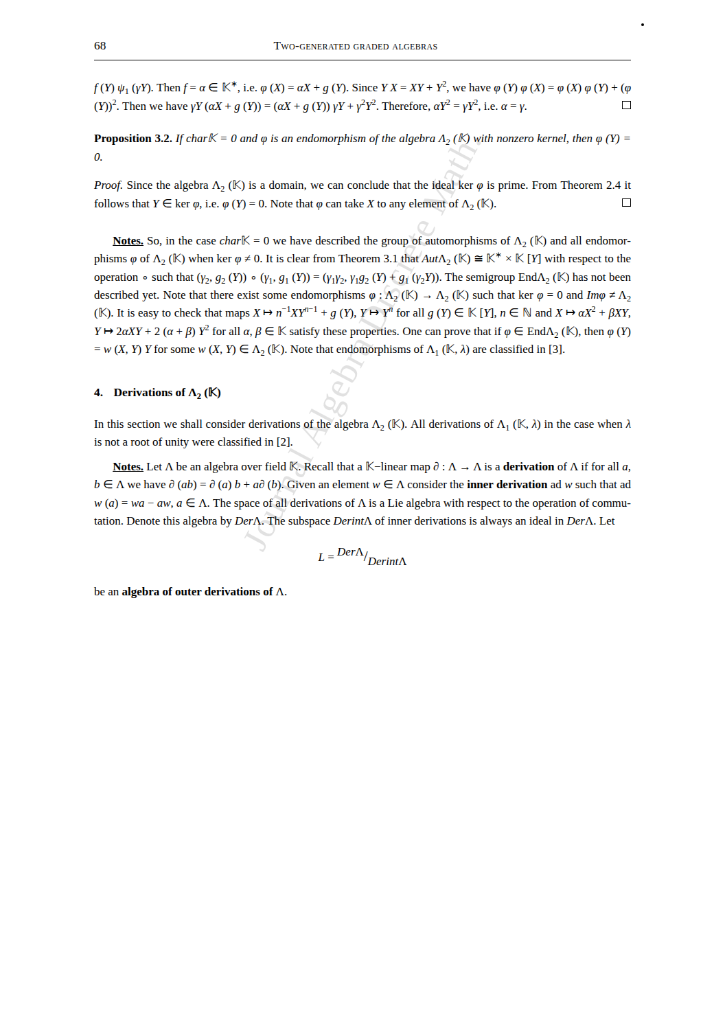Journal Algebra Discrete Math.
68
Two-generated graded algebras
f (Y) ψ1 (γY). Then f = α ∈ 𝕂∗, i.e. φ (X) = αX + g (Y). Since Y X = XY + Y2, we have φ (Y) φ (X) = φ (X) φ (Y) + (φ (Y))2. Then we have γY (αX + g (Y)) = (αX + g (Y)) γY + γ2Y2. Therefore, αY2 = γY2, i.e. α = γ.
Proposition 3.2. If char 𝕂 = 0 and φ is an endomorphism of the algebra Λ2 (𝕂) with nonzero kernel, then φ (Y) = 0.
Proof. Since the algebra Λ2 (𝕂) is a domain, we can conclude that the ideal ker φ is prime. From Theorem 2.4 it follows that Y ∈ ker φ, i.e. φ (Y) = 0. Note that φ can take X to any element of Λ2 (𝕂).
Notes. So, in the case char 𝕂 = 0 we have described the group of automorphisms of Λ2 (𝕂) and all endomorphisms φ of Λ2 (𝕂) when ker φ ≠ 0. It is clear from Theorem 3.1 that Aut Λ2 (𝕂) ≅ 𝕂∗ × 𝕂 [Y] with respect to the operation ∘ such that (γ2, g2 (Y)) ∘ (γ1, g1 (Y)) = (γ1γ2, γ1g2 (Y) + g1 (γ2Y)). The semigroup EndΛ2 (𝕂) has not been described yet. Note that there exist some endomorphisms φ : Λ2 (𝕂) → Λ2 (𝕂) such that ker φ = 0 and Im φ ≠ Λ2 (𝕂). It is easy to check that maps X ↦ n−1XYn−1 + g (Y), Y ↦ Yn for all g (Y) ∈ 𝕂 [Y], n ∈ ℕ and X ↦ αX2 + βXY, Y ↦ 2αXY + 2 (α + β) Y2 for all α, β ∈ 𝕂 satisfy these properties. One can prove that if φ ∈ EndΛ2 (𝕂), then φ (Y) = w (X, Y) Y for some w (X, Y) ∈ Λ2 (𝕂). Note that endomorphisms of Λ1 (𝕂, λ) are classified in [3].
4. Derivations of Λ2 (𝕂)
In this section we shall consider derivations of the algebra Λ2 (𝕂). All derivations of Λ1 (𝕂, λ) in the case when λ is not a root of unity were classified in [2].
Notes. Let Λ be an algebra over field 𝕂. Recall that a 𝕂−linear map ∂ : Λ → Λ is a derivation of Λ if for all a, b ∈ Λ we have ∂ (ab) = ∂ (a) b + a∂ (b). Given an element w ∈ Λ consider the inner derivation ad w such that ad w (a) = wa − aw, a ∈ Λ. The space of all derivations of Λ is a Lie algebra with respect to the operation of commutation. Denote this algebra by Der Λ. The subspace Derint Λ of inner derivations is always an ideal in Der Λ. Let
L = Der Λ/Derint Λ
be an algebra of outer derivations of Λ.